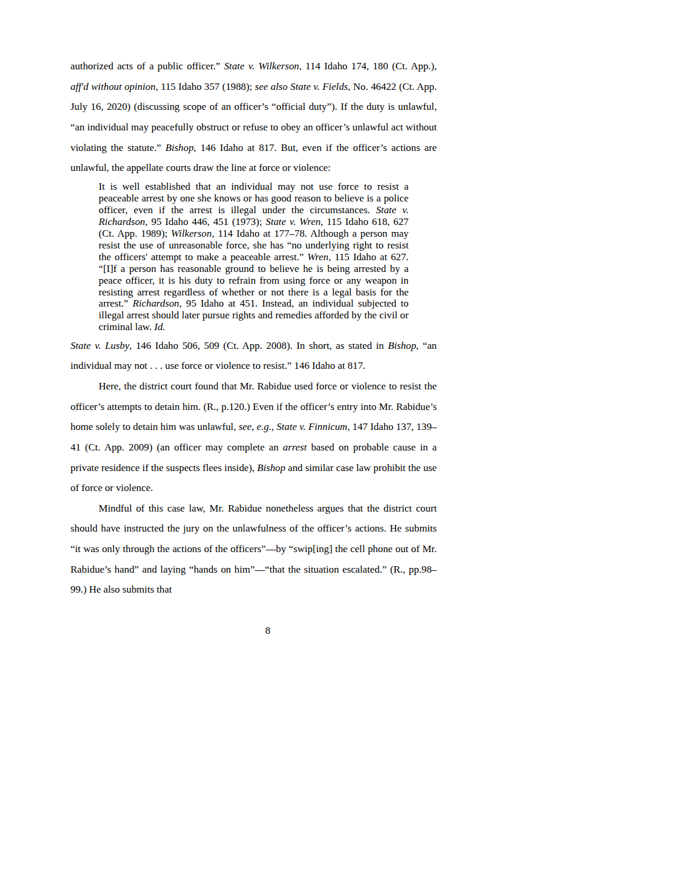authorized acts of a public officer.” State v. Wilkerson, 114 Idaho 174, 180 (Ct. App.), aff'd without opinion, 115 Idaho 357 (1988); see also State v. Fields, No. 46422 (Ct. App. July 16, 2020) (discussing scope of an officer’s “official duty”). If the duty is unlawful, “an individual may peacefully obstruct or refuse to obey an officer’s unlawful act without violating the statute.” Bishop, 146 Idaho at 817. But, even if the officer’s actions are unlawful, the appellate courts draw the line at force or violence:
It is well established that an individual may not use force to resist a peaceable arrest by one she knows or has good reason to believe is a police officer, even if the arrest is illegal under the circumstances. State v. Richardson, 95 Idaho 446, 451 (1973); State v. Wren, 115 Idaho 618, 627 (Ct. App. 1989); Wilkerson, 114 Idaho at 177–78. Although a person may resist the use of unreasonable force, she has “no underlying right to resist the officers' attempt to make a peaceable arrest.” Wren, 115 Idaho at 627. “[I]f a person has reasonable ground to believe he is being arrested by a peace officer, it is his duty to refrain from using force or any weapon in resisting arrest regardless of whether or not there is a legal basis for the arrest.” Richardson, 95 Idaho at 451. Instead, an individual subjected to illegal arrest should later pursue rights and remedies afforded by the civil or criminal law. Id.
State v. Lusby, 146 Idaho 506, 509 (Ct. App. 2008). In short, as stated in Bishop, “an individual may not . . . use force or violence to resist.” 146 Idaho at 817.
Here, the district court found that Mr. Rabidue used force or violence to resist the officer’s attempts to detain him. (R., p.120.) Even if the officer’s entry into Mr. Rabidue’s home solely to detain him was unlawful, see, e.g., State v. Finnicum, 147 Idaho 137, 139–41 (Ct. App. 2009) (an officer may complete an arrest based on probable cause in a private residence if the suspects flees inside), Bishop and similar case law prohibit the use of force or violence.
Mindful of this case law, Mr. Rabidue nonetheless argues that the district court should have instructed the jury on the unlawfulness of the officer’s actions. He submits “it was only through the actions of the officers”—by “swip[ing] the cell phone out of Mr. Rabidue’s hand” and laying “hands on him”—“that the situation escalated.” (R., pp.98–99.) He also submits that
8